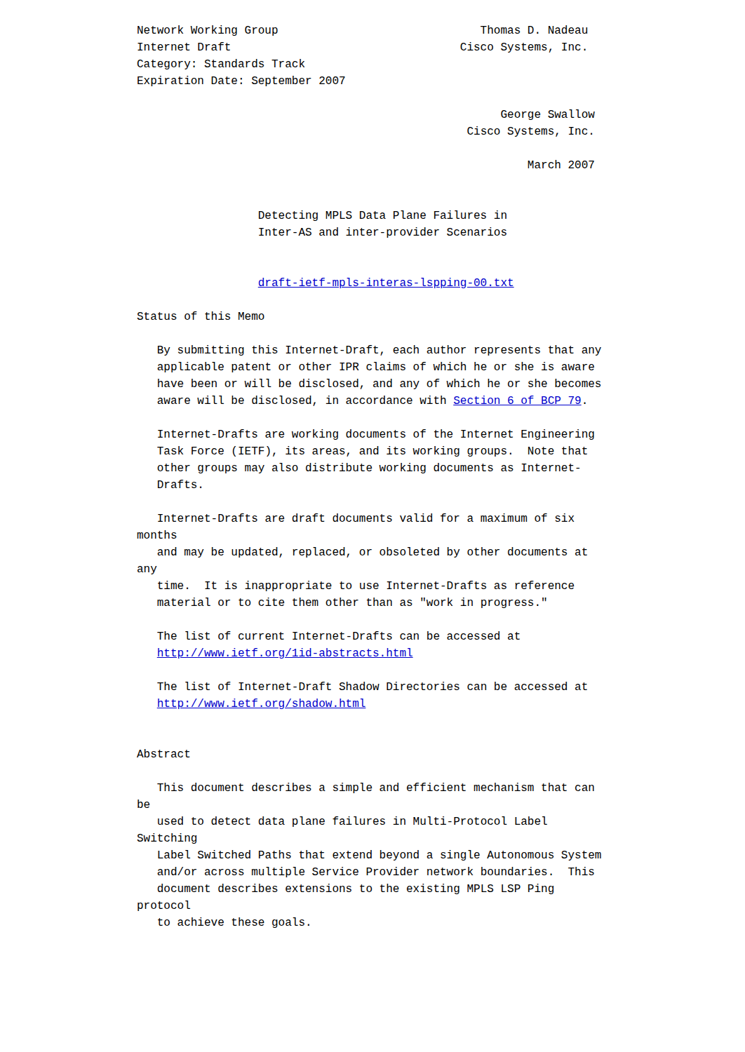Network Working Group                              Thomas D. Nadeau
Internet Draft                                  Cisco Systems, Inc.
Category: Standards Track
Expiration Date: September 2007

                                                      George Swallow
                                                 Cisco Systems, Inc.

                                                          March 2007


                  Detecting MPLS Data Plane Failures in
                  Inter-AS and inter-provider Scenarios


                  draft-ietf-mpls-interas-lspping-00.txt

Status of this Memo

   By submitting this Internet-Draft, each author represents that any
   applicable patent or other IPR claims of which he or she is aware
   have been or will be disclosed, and any of which he or she becomes
   aware will be disclosed, in accordance with Section 6 of BCP 79.

   Internet-Drafts are working documents of the Internet Engineering
   Task Force (IETF), its areas, and its working groups.  Note that
   other groups may also distribute working documents as Internet-
   Drafts.

   Internet-Drafts are draft documents valid for a maximum of six months
   and may be updated, replaced, or obsoleted by other documents at any
   time.  It is inappropriate to use Internet-Drafts as reference
   material or to cite them other than as "work in progress."

   The list of current Internet-Drafts can be accessed at
   http://www.ietf.org/1id-abstracts.html

   The list of Internet-Draft Shadow Directories can be accessed at
   http://www.ietf.org/shadow.html


Abstract

   This document describes a simple and efficient mechanism that can be
   used to detect data plane failures in Multi-Protocol Label Switching
   Label Switched Paths that extend beyond a single Autonomous System
   and/or across multiple Service Provider network boundaries.  This
   document describes extensions to the existing MPLS LSP Ping protocol
   to achieve these goals.